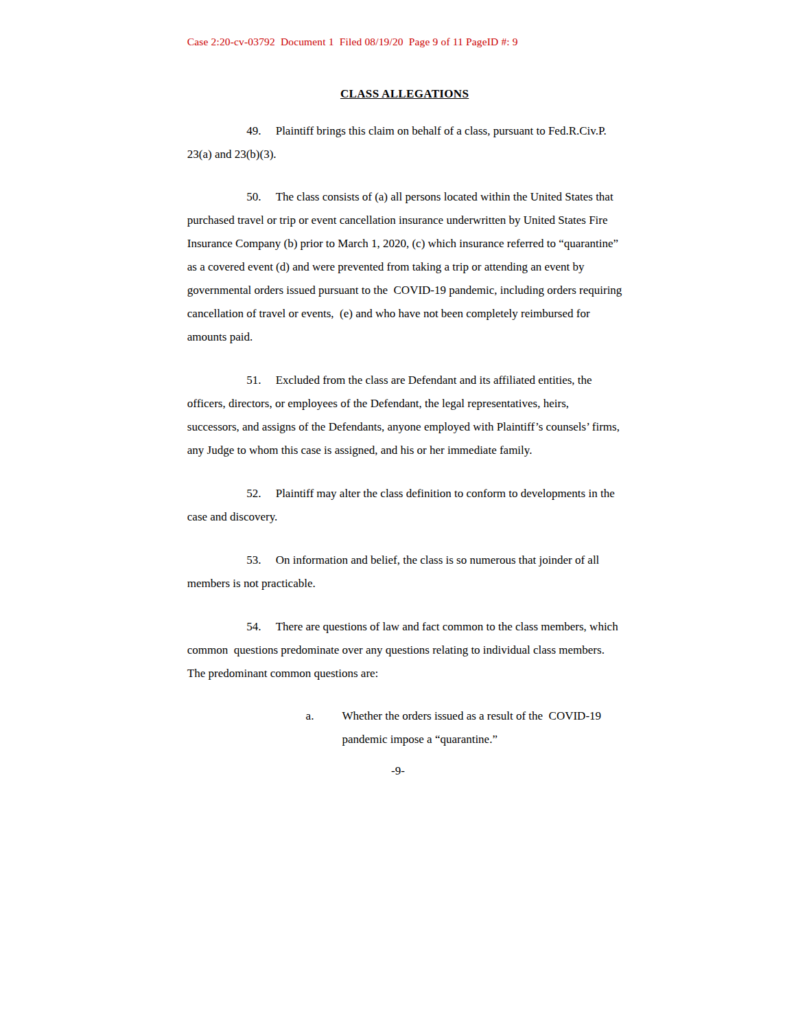Case 2:20-cv-03792 Document 1 Filed 08/19/20 Page 9 of 11 PageID #: 9
CLASS ALLEGATIONS
49. Plaintiff brings this claim on behalf of a class, pursuant to Fed.R.Civ.P. 23(a) and 23(b)(3).
50. The class consists of (a) all persons located within the United States that purchased travel or trip or event cancellation insurance underwritten by United States Fire Insurance Company (b) prior to March 1, 2020, (c) which insurance referred to “quarantine” as a covered event (d) and were prevented from taking a trip or attending an event by governmental orders issued pursuant to the COVID-19 pandemic, including orders requiring cancellation of travel or events, (e) and who have not been completely reimbursed for amounts paid.
51. Excluded from the class are Defendant and its affiliated entities, the officers, directors, or employees of the Defendant, the legal representatives, heirs, successors, and assigns of the Defendants, anyone employed with Plaintiff’s counsels’ firms, any Judge to whom this case is assigned, and his or her immediate family.
52. Plaintiff may alter the class definition to conform to developments in the case and discovery.
53. On information and belief, the class is so numerous that joinder of all members is not practicable.
54. There are questions of law and fact common to the class members, which common questions predominate over any questions relating to individual class members. The predominant common questions are:
a. Whether the orders issued as a result of the COVID-19 pandemic impose a “quarantine.”
-9-